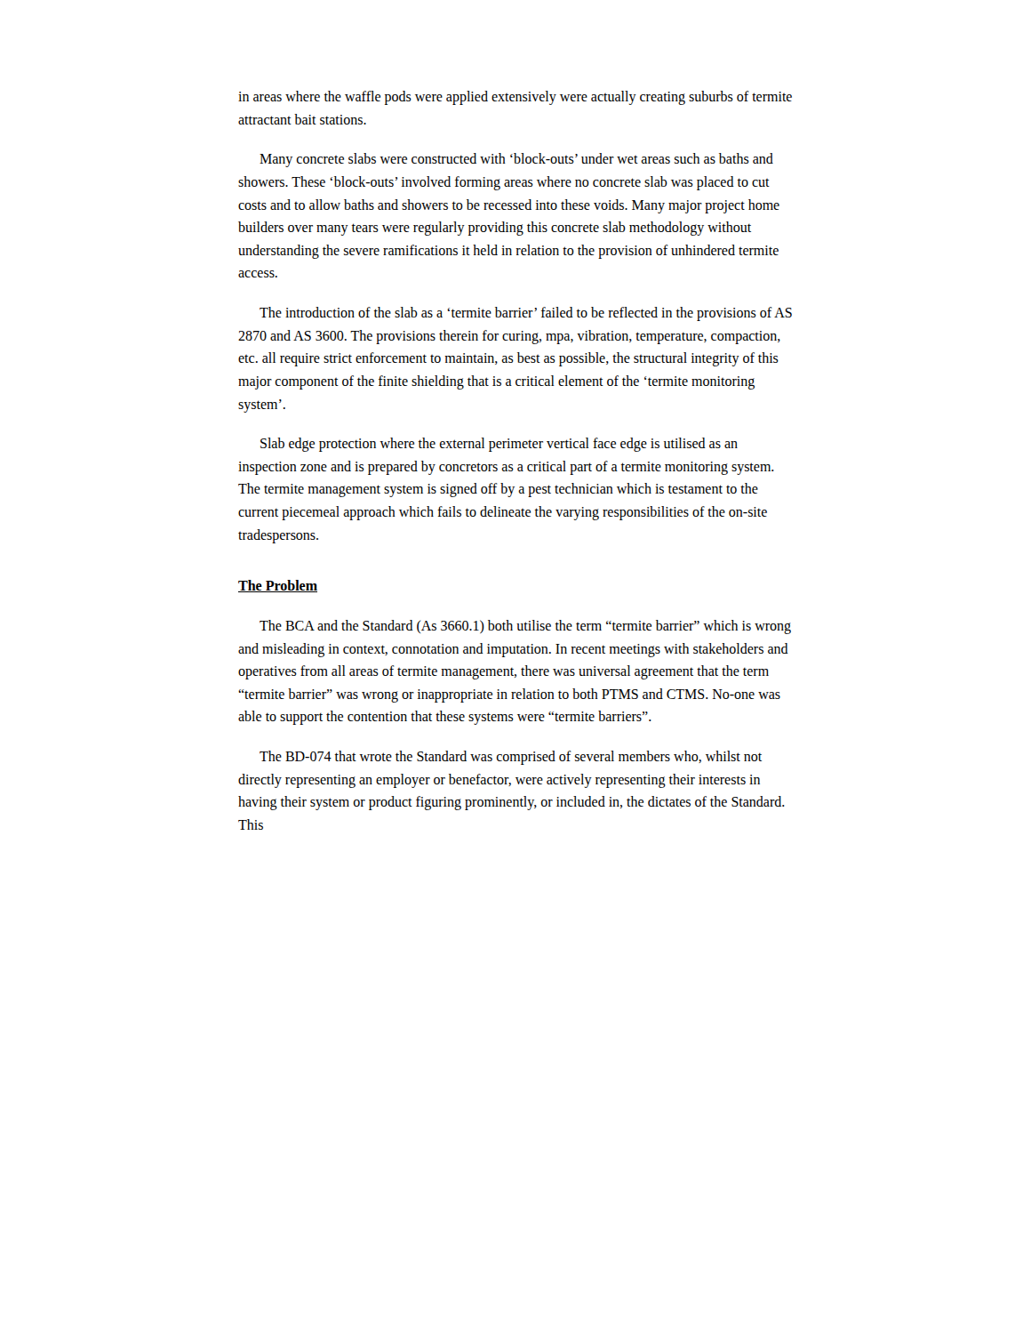in areas where the waffle pods were applied extensively were actually creating suburbs of termite attractant bait stations.
Many concrete slabs were constructed with ‘block-outs’ under wet areas such as baths and showers. These ‘block-outs’ involved forming areas where no concrete slab was placed to cut costs and to allow baths and showers to be recessed into these voids. Many major project home builders over many tears were regularly providing this concrete slab methodology without understanding the severe ramifications it held in relation to the provision of unhindered termite access.
The introduction of the slab as a ‘termite barrier’ failed to be reflected in the provisions of AS 2870 and AS 3600. The provisions therein for curing, mpa, vibration, temperature, compaction, etc. all require strict enforcement to maintain, as best as possible, the structural integrity of this major component of the finite shielding that is a critical element of the ‘termite monitoring system’.
Slab edge protection where the external perimeter vertical face edge is utilised as an inspection zone and is prepared by concretors as a critical part of a termite monitoring system. The termite management system is signed off by a pest technician which is testament to the current piecemeal approach which fails to delineate the varying responsibilities of the on-site tradespersons.
The Problem
The BCA and the Standard (As 3660.1) both utilise the term “termite barrier” which is wrong and misleading in context, connotation and imputation. In recent meetings with stakeholders and operatives from all areas of termite management, there was universal agreement that the term “termite barrier” was wrong or inappropriate in relation to both PTMS and CTMS. No-one was able to support the contention that these systems were “termite barriers”.
The BD-074 that wrote the Standard was comprised of several members who, whilst not directly representing an employer or benefactor, were actively representing their interests in having their system or product figuring prominently, or included in, the dictates of the Standard. This